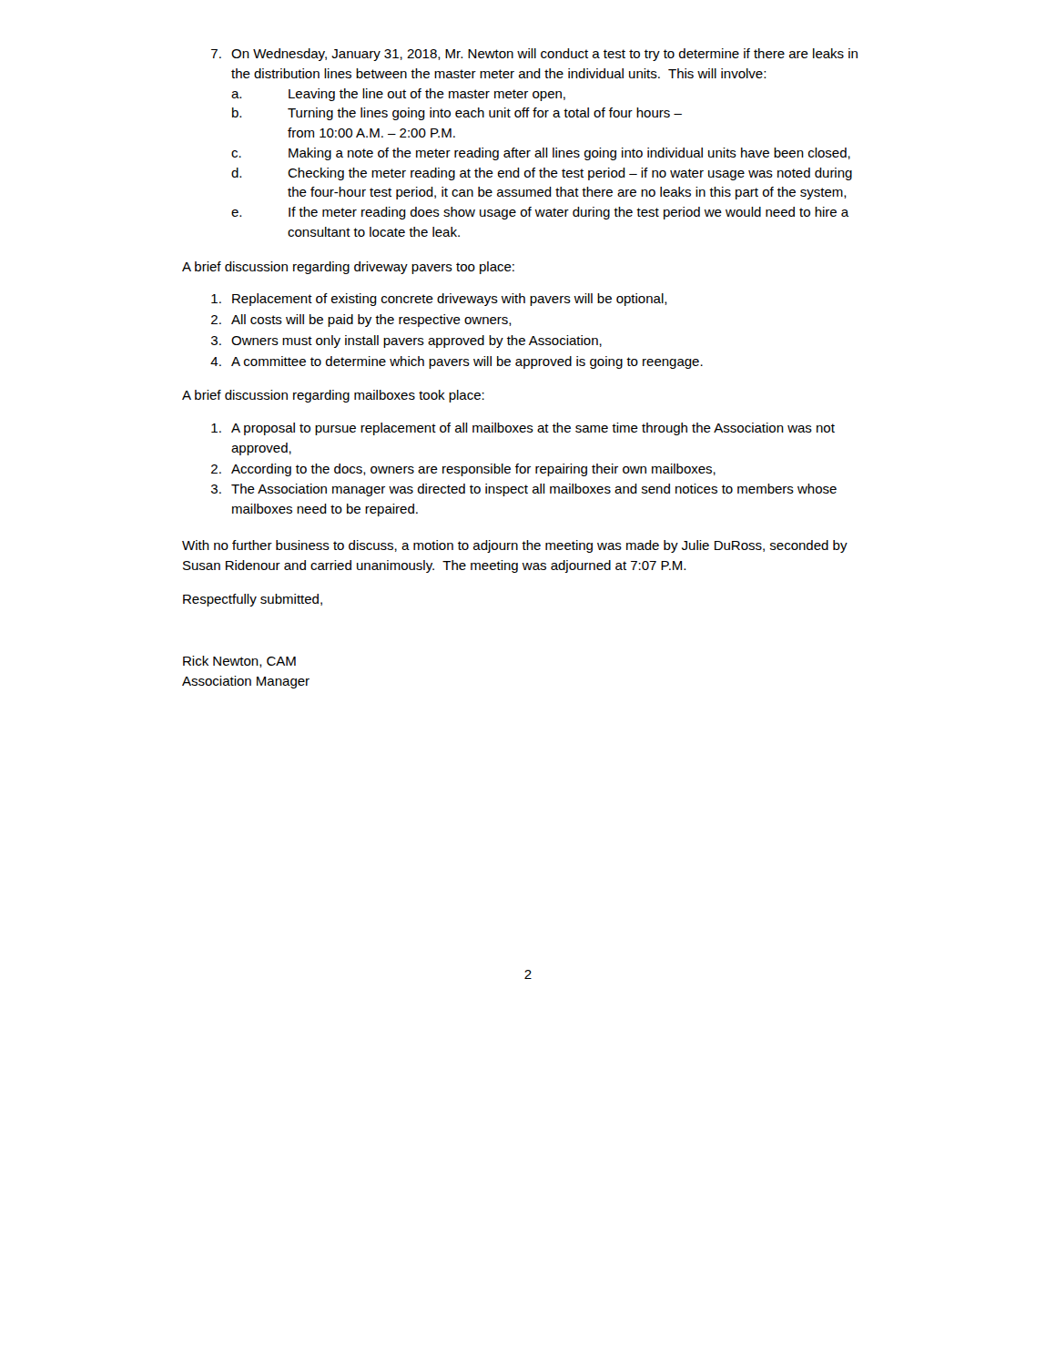On Wednesday, January 31, 2018, Mr. Newton will conduct a test to try to determine if there are leaks in the distribution lines between the master meter and the individual units. This will involve:
a. Leaving the line out of the master meter open,
b. Turning the lines going into each unit off for a total of four hours –
from 10:00 A.M. – 2:00 P.M.
c. Making a note of the meter reading after all lines going into individual units have been closed,
d. Checking the meter reading at the end of the test period – if no water usage was noted during the four-hour test period, it can be assumed that there are no leaks in this part of the system,
e. If the meter reading does show usage of water during the test period we would need to hire a consultant to locate the leak.
A brief discussion regarding driveway pavers too place:
Replacement of existing concrete driveways with pavers will be optional,
All costs will be paid by the respective owners,
Owners must only install pavers approved by the Association,
A committee to determine which pavers will be approved is going to reengage.
A brief discussion regarding mailboxes took place:
A proposal to pursue replacement of all mailboxes at the same time through the Association was not approved,
According to the docs, owners are responsible for repairing their own mailboxes,
The Association manager was directed to inspect all mailboxes and send notices to members whose mailboxes need to be repaired.
With no further business to discuss, a motion to adjourn the meeting was made by Julie DuRoss, seconded by Susan Ridenour and carried unanimously. The meeting was adjourned at 7:07 P.M.
Respectfully submitted,
Rick Newton, CAM
Association Manager
2